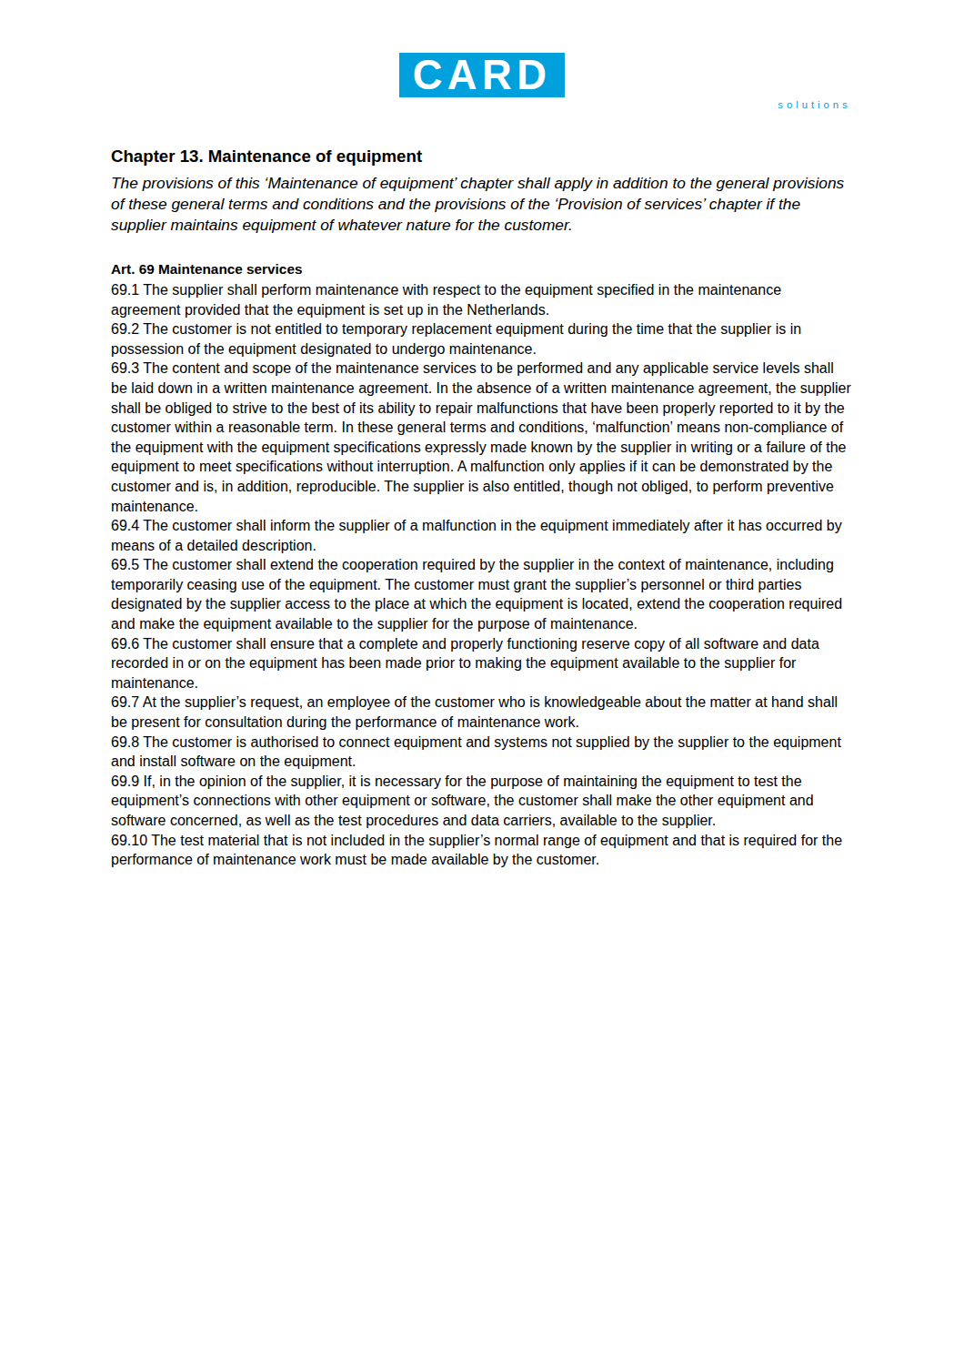CARD
solutions
Chapter 13. Maintenance of equipment
The provisions of this ‘Maintenance of equipment’ chapter shall apply in addition to the general provisions of these general terms and conditions and the provisions of the ‘Provision of services’ chapter if the supplier maintains equipment of whatever nature for the customer.
Art. 69 Maintenance services
69.1 The supplier shall perform maintenance with respect to the equipment specified in the maintenance agreement provided that the equipment is set up in the Netherlands.
69.2 The customer is not entitled to temporary replacement equipment during the time that the supplier is in possession of the equipment designated to undergo maintenance.
69.3 The content and scope of the maintenance services to be performed and any applicable service levels shall be laid down in a written maintenance agreement. In the absence of a written maintenance agreement, the supplier shall be obliged to strive to the best of its ability to repair malfunctions that have been properly reported to it by the customer within a reasonable term. In these general terms and conditions, ‘malfunction’ means non-compliance of the equipment with the equipment specifications expressly made known by the supplier in writing or a failure of the equipment to meet specifications without interruption. A malfunction only applies if it can be demonstrated by the customer and is, in addition, reproducible. The supplier is also entitled, though not obliged, to perform preventive maintenance.
69.4 The customer shall inform the supplier of a malfunction in the equipment immediately after it has occurred by means of a detailed description.
69.5 The customer shall extend the cooperation required by the supplier in the context of maintenance, including temporarily ceasing use of the equipment. The customer must grant the supplier’s personnel or third parties designated by the supplier access to the place at which the equipment is located, extend the cooperation required and make the equipment available to the supplier for the purpose of maintenance.
69.6 The customer shall ensure that a complete and properly functioning reserve copy of all software and data recorded in or on the equipment has been made prior to making the equipment available to the supplier for maintenance.
69.7 At the supplier’s request, an employee of the customer who is knowledgeable about the matter at hand shall be present for consultation during the performance of maintenance work.
69.8 The customer is authorised to connect equipment and systems not supplied by the supplier to the equipment and install software on the equipment.
69.9 If, in the opinion of the supplier, it is necessary for the purpose of maintaining the equipment to test the equipment’s connections with other equipment or software, the customer shall make the other equipment and software concerned, as well as the test procedures and data carriers, available to the supplier.
69.10 The test material that is not included in the supplier’s normal range of equipment and that is required for the performance of maintenance work must be made available by the customer.